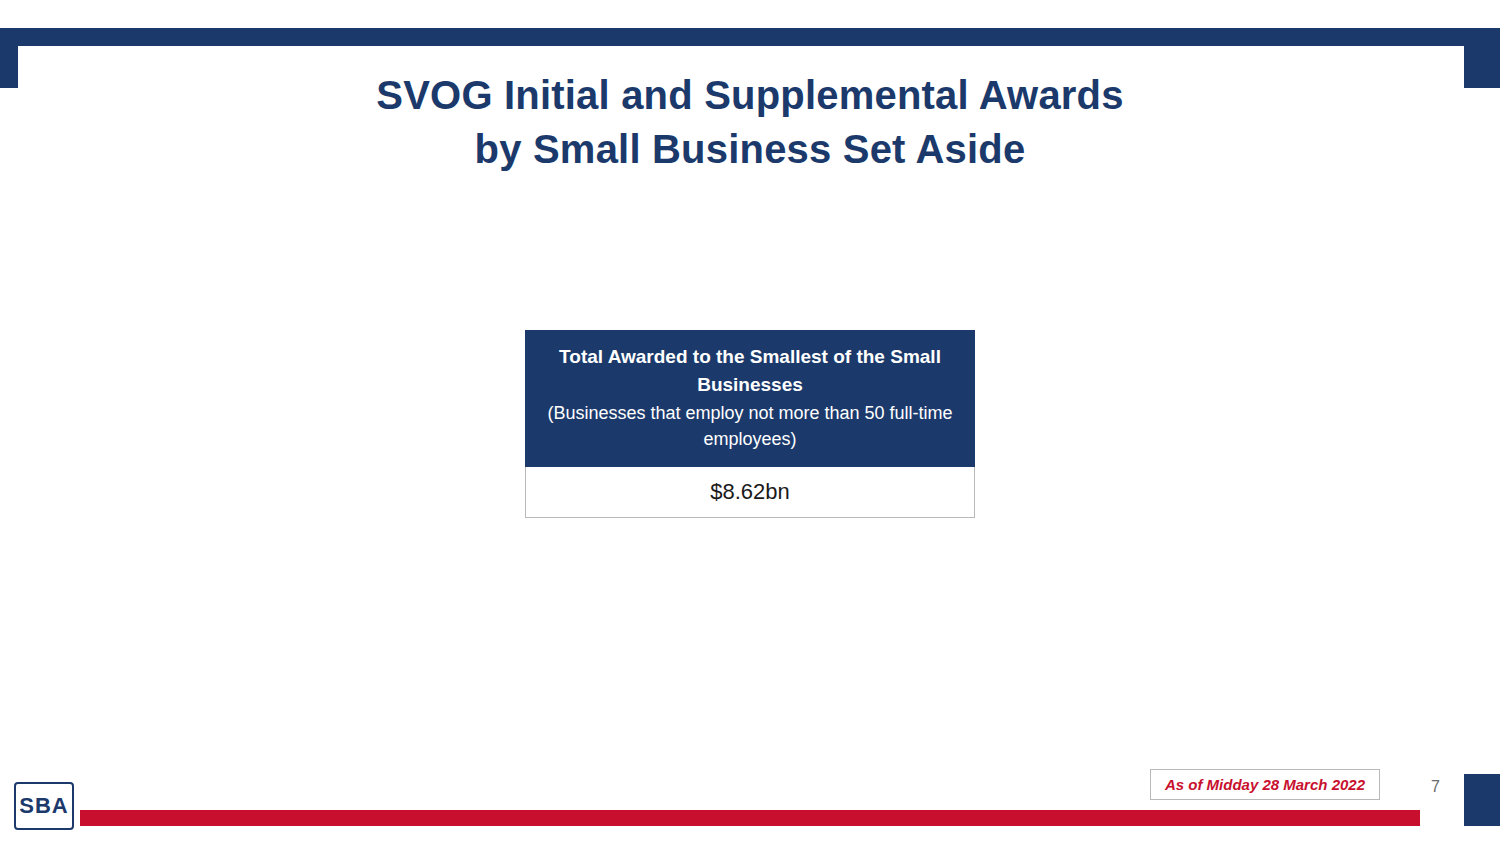SVOG Initial and Supplemental Awards
by Small Business Set Aside
| Total Awarded to the Smallest of the Small Businesses (Businesses that employ not more than 50 full-time employees) |
| --- |
| $8.62bn |
As of Midday 28 March 2022
7
SBA